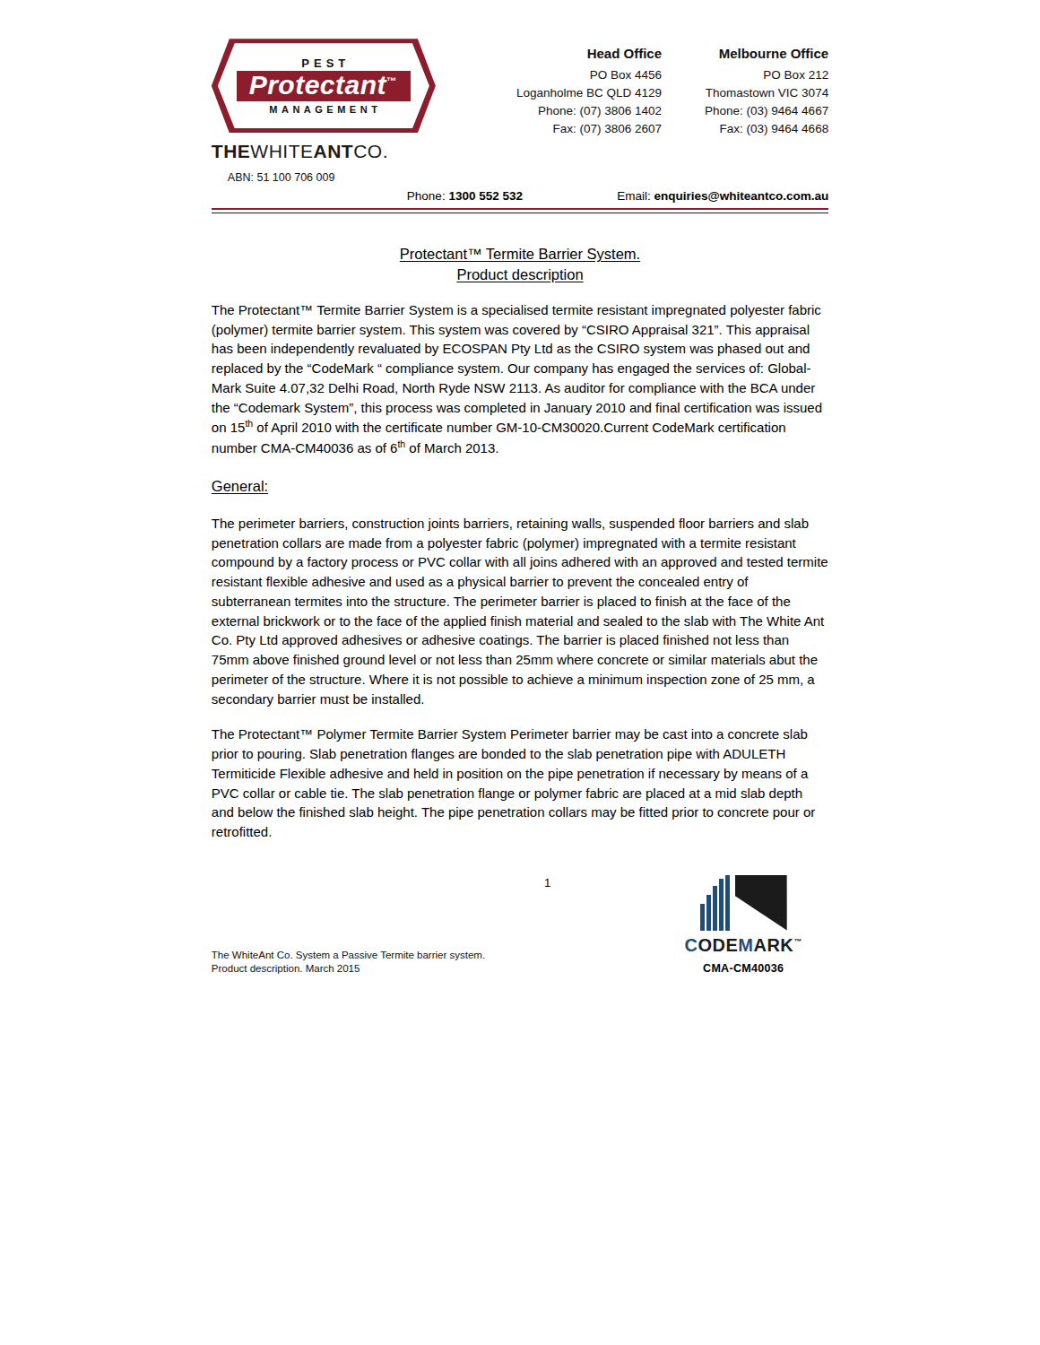PEST
Protectant™
MANAGEMENT
THEWHITEANTCO.
Head Office
PO Box 4456
Loganholme BC QLD 4129
Phone: (07) 3806 1402
Fax: (07) 3806 2607
Melbourne Office
PO Box 212
Thomastown VIC 3074
Phone: (03) 9464 4667
Fax: (03) 9464 4668
ABN: 51 100 706 009
Phone: 1300 552 532 Email: enquiries@whiteantco.com.au
Protectant™ Termite Barrier System. Product description
The Protectant™ Termite Barrier System is a specialised termite resistant impregnated polyester fabric (polymer) termite barrier system. This system was covered by “CSIRO Appraisal 321”. This appraisal has been independently revaluated by ECOSPAN Pty Ltd as the CSIRO system was phased out and replaced by the “CodeMark “ compliance system. Our company has engaged the services of: Global-Mark Suite 4.07,32 Delhi Road, North Ryde NSW 2113. As auditor for compliance with the BCA under the “Codemark System”, this process was completed in January 2010 and final certification was issued on 15th of April 2010 with the certificate number GM-10-CM30020.Current CodeMark certification number CMA-CM40036 as of 6th of March 2013.
General:
The perimeter barriers, construction joints barriers, retaining walls, suspended floor barriers and slab penetration collars are made from a polyester fabric (polymer) impregnated with a termite resistant compound by a factory process or PVC collar with all joins adhered with an approved and tested termite resistant flexible adhesive and used as a physical barrier to prevent the concealed entry of subterranean termites into the structure. The perimeter barrier is placed to finish at the face of the external brickwork or to the face of the applied finish material and sealed to the slab with The White Ant Co. Pty Ltd approved adhesives or adhesive coatings. The barrier is placed finished not less than 75mm above finished ground level or not less than 25mm where concrete or similar materials abut the perimeter of the structure. Where it is not possible to achieve a minimum inspection zone of 25 mm, a secondary barrier must be installed.
The Protectant™ Polymer Termite Barrier System Perimeter barrier may be cast into a concrete slab prior to pouring. Slab penetration flanges are bonded to the slab penetration pipe with ADULETH Termiticide Flexible adhesive and held in position on the pipe penetration if necessary by means of a PVC collar or cable tie. The slab penetration flange or polymer fabric are placed at a mid slab depth and below the finished slab height. The pipe penetration collars may be fitted prior to concrete pour or retrofitted.
The WhiteAnt Co. System a Passive Termite barrier system.
Product description. March 2015
1
CODEMARK™
CMA-CM40036